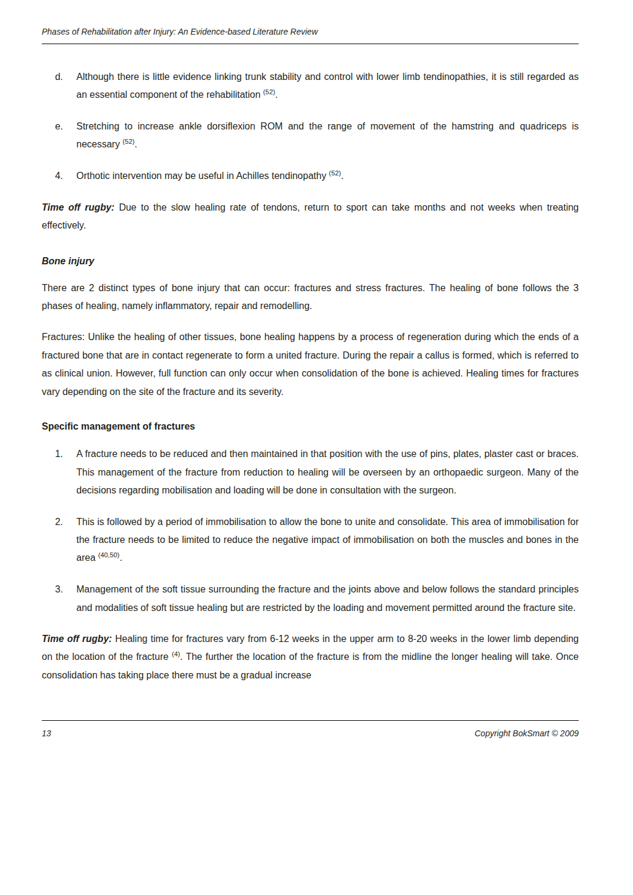Phases of Rehabilitation after Injury: An Evidence-based Literature Review
Although there is little evidence linking trunk stability and control with lower limb tendinopathies, it is still regarded as an essential component of the rehabilitation (52).
Stretching to increase ankle dorsiflexion ROM and the range of movement of the hamstring and quadriceps is necessary (52).
Orthotic intervention may be useful in Achilles tendinopathy (52).
Time off rugby: Due to the slow healing rate of tendons, return to sport can take months and not weeks when treating effectively.
Bone injury
There are 2 distinct types of bone injury that can occur: fractures and stress fractures. The healing of bone follows the 3 phases of healing, namely inflammatory, repair and remodelling.
Fractures: Unlike the healing of other tissues, bone healing happens by a process of regeneration during which the ends of a fractured bone that are in contact regenerate to form a united fracture. During the repair a callus is formed, which is referred to as clinical union. However, full function can only occur when consolidation of the bone is achieved. Healing times for fractures vary depending on the site of the fracture and its severity.
Specific management of fractures
A fracture needs to be reduced and then maintained in that position with the use of pins, plates, plaster cast or braces. This management of the fracture from reduction to healing will be overseen by an orthopaedic surgeon. Many of the decisions regarding mobilisation and loading will be done in consultation with the surgeon.
This is followed by a period of immobilisation to allow the bone to unite and consolidate. This area of immobilisation for the fracture needs to be limited to reduce the negative impact of immobilisation on both the muscles and bones in the area (40,50).
Management of the soft tissue surrounding the fracture and the joints above and below follows the standard principles and modalities of soft tissue healing but are restricted by the loading and movement permitted around the fracture site.
Time off rugby: Healing time for fractures vary from 6-12 weeks in the upper arm to 8-20 weeks in the lower limb depending on the location of the fracture (4). The further the location of the fracture is from the midline the longer healing will take. Once consolidation has taking place there must be a gradual increase
13 Copyright BokSmart © 2009